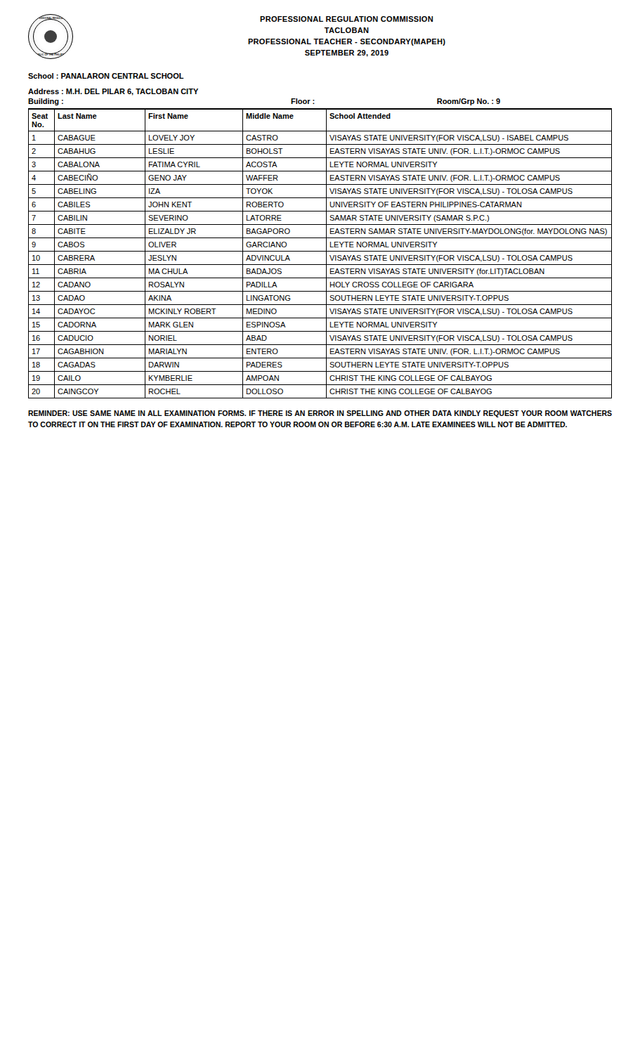PROFESSIONAL REGULATION
REPUBLIC OF THE PHILIPPINES
PROFESSIONAL REGULATION COMMISSION
TACLOBAN
PROFESSIONAL TEACHER - SECONDARY(MAPEH)
SEPTEMBER 29, 2019
School : PANALARON CENTRAL SCHOOL
Address : M.H. DEL PILAR 6, TACLOBAN CITY
| Building : | Floor : | Room/Grp No. : 9 |
| Seat No. | Last Name | First Name | Middle Name | School Attended |
| --- | --- | --- | --- | --- |
| 1 | CABAGUE | LOVELY JOY | CASTRO | VISAYAS STATE UNIVERSITY(FOR VISCA,LSU) - ISABEL CAMPUS |
| 2 | CABAHUG | LESLIE | BOHOLST | EASTERN VISAYAS STATE UNIV. (FOR. L.I.T.)-ORMOC CAMPUS |
| 3 | CABALONA | FATIMA CYRIL | ACOSTA | LEYTE NORMAL UNIVERSITY |
| 4 | CABECIÑO | GENO JAY | WAFFER | EASTERN VISAYAS STATE UNIV. (FOR. L.I.T.)-ORMOC CAMPUS |
| 5 | CABELING | IZA | TOYOK | VISAYAS STATE UNIVERSITY(FOR VISCA,LSU) - TOLOSA CAMPUS |
| 6 | CABILES | JOHN KENT | ROBERTO | UNIVERSITY OF EASTERN PHILIPPINES-CATARMAN |
| 7 | CABILIN | SEVERINO | LATORRE | SAMAR STATE UNIVERSITY (SAMAR S.P.C.) |
| 8 | CABITE | ELIZALDY JR | BAGAPORO | EASTERN SAMAR STATE UNIVERSITY-MAYDOLONG(for. MAYDOLONG NAS) |
| 9 | CABOS | OLIVER | GARCIANO | LEYTE NORMAL UNIVERSITY |
| 10 | CABRERA | JESLYN | ADVINCULA | VISAYAS STATE UNIVERSITY(FOR VISCA,LSU) - TOLOSA CAMPUS |
| 11 | CABRIA | MA CHULA | BADAJOS | EASTERN VISAYAS STATE UNIVERSITY (for.LIT)TACLOBAN |
| 12 | CADANO | ROSALYN | PADILLA | HOLY CROSS COLLEGE OF CARIGARA |
| 13 | CADAO | AKINA | LINGATONG | SOUTHERN LEYTE STATE UNIVERSITY-T.OPPUS |
| 14 | CADAYOC | MCKINLY ROBERT | MEDINO | VISAYAS STATE UNIVERSITY(FOR VISCA,LSU) - TOLOSA CAMPUS |
| 15 | CADORNA | MARK GLEN | ESPINOSA | LEYTE NORMAL UNIVERSITY |
| 16 | CADUCIO | NORIEL | ABAD | VISAYAS STATE UNIVERSITY(FOR VISCA,LSU) - TOLOSA CAMPUS |
| 17 | CAGABHION | MARIALYN | ENTERO | EASTERN VISAYAS STATE UNIV. (FOR. L.I.T.)-ORMOC CAMPUS |
| 18 | CAGADAS | DARWIN | PADERES | SOUTHERN LEYTE STATE UNIVERSITY-T.OPPUS |
| 19 | CAILO | KYMBERLIE | AMPOAN | CHRIST THE KING COLLEGE OF CALBAYOG |
| 20 | CAINGCOY | ROCHEL | DOLLOSO | CHRIST THE KING COLLEGE OF CALBAYOG |
REMINDER: USE SAME NAME IN ALL EXAMINATION FORMS. IF THERE IS AN ERROR IN SPELLING AND OTHER DATA KINDLY REQUEST YOUR ROOM WATCHERS TO CORRECT IT ON THE FIRST DAY OF EXAMINATION. REPORT TO YOUR ROOM ON OR BEFORE 6:30 A.M. LATE EXAMINEES WILL NOT BE ADMITTED.